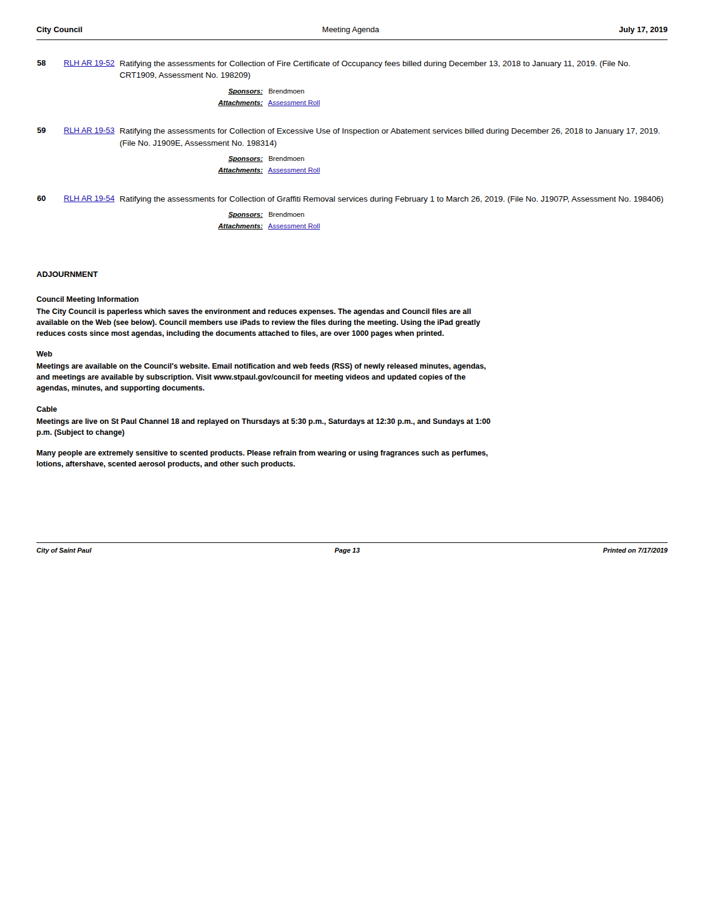City Council
Meeting Agenda
July 17, 2019
| 58 | RLH AR 19-52 | Ratifying the assessments for Collection of Fire Certificate of Occupancy fees billed during December 13, 2018 to January 11, 2019. (File No. CRT1909, Assessment No. 198209) Sponsors: Brendmoen Attachments: Assessment Roll |
| 59 | RLH AR 19-53 | Ratifying the assessments for Collection of Excessive Use of Inspection or Abatement services billed during December 26, 2018 to January 17, 2019. (File No. J1909E, Assessment No. 198314) Sponsors: Brendmoen Attachments: Assessment Roll |
| 60 | RLH AR 19-54 | Ratifying the assessments for Collection of Graffiti Removal services during February 1 to March 26, 2019. (File No. J1907P, Assessment No. 198406) Sponsors: Brendmoen Attachments: Assessment Roll |
ADJOURNMENT
Council Meeting Information
The City Council is paperless which saves the environment and reduces expenses. The agendas and Council files are all available on the Web (see below). Council members use iPads to review the files during the meeting. Using the iPad greatly reduces costs since most agendas, including the documents attached to files, are over 1000 pages when printed.
Web
Meetings are available on the Council's website. Email notification and web feeds (RSS) of newly released minutes, agendas, and meetings are available by subscription. Visit www.stpaul.gov/council for meeting videos and updated copies of the agendas, minutes, and supporting documents.
Cable
Meetings are live on St Paul Channel 18 and replayed on Thursdays at 5:30 p.m., Saturdays at 12:30 p.m., and Sundays at 1:00 p.m. (Subject to change)
Many people are extremely sensitive to scented products. Please refrain from wearing or using fragrances such as perfumes, lotions, aftershave, scented aerosol products, and other such products.
City of Saint Paul
Page 13
Printed on 7/17/2019